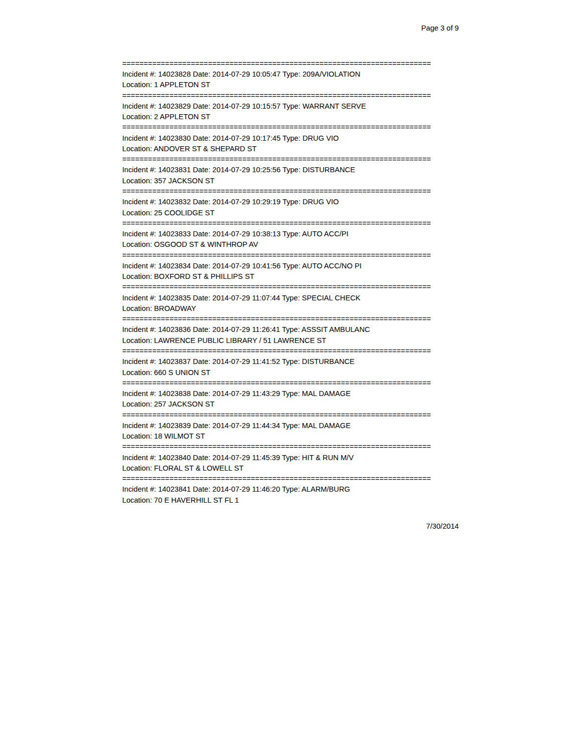Page 3 of 9
========================================================================
Incident #: 14023828 Date: 2014-07-29 10:05:47 Type: 209A/VIOLATION
Location: 1 APPLETON ST
========================================================================
Incident #: 14023829 Date: 2014-07-29 10:15:57 Type: WARRANT SERVE
Location: 2 APPLETON ST
========================================================================
Incident #: 14023830 Date: 2014-07-29 10:17:45 Type: DRUG VIO
Location: ANDOVER ST & SHEPARD ST
========================================================================
Incident #: 14023831 Date: 2014-07-29 10:25:56 Type: DISTURBANCE
Location: 357 JACKSON ST
========================================================================
Incident #: 14023832 Date: 2014-07-29 10:29:19 Type: DRUG VIO
Location: 25 COOLIDGE ST
========================================================================
Incident #: 14023833 Date: 2014-07-29 10:38:13 Type: AUTO ACC/PI
Location: OSGOOD ST & WINTHROP AV
========================================================================
Incident #: 14023834 Date: 2014-07-29 10:41:56 Type: AUTO ACC/NO PI
Location: BOXFORD ST & PHILLIPS ST
========================================================================
Incident #: 14023835 Date: 2014-07-29 11:07:44 Type: SPECIAL CHECK
Location: BROADWAY
========================================================================
Incident #: 14023836 Date: 2014-07-29 11:26:41 Type: ASSSIT AMBULANC
Location: LAWRENCE PUBLIC LIBRARY / 51 LAWRENCE ST
========================================================================
Incident #: 14023837 Date: 2014-07-29 11:41:52 Type: DISTURBANCE
Location: 660 S UNION ST
========================================================================
Incident #: 14023838 Date: 2014-07-29 11:43:29 Type: MAL DAMAGE
Location: 257 JACKSON ST
========================================================================
Incident #: 14023839 Date: 2014-07-29 11:44:34 Type: MAL DAMAGE
Location: 18 WILMOT ST
========================================================================
Incident #: 14023840 Date: 2014-07-29 11:45:39 Type: HIT & RUN M/V
Location: FLORAL ST & LOWELL ST
========================================================================
Incident #: 14023841 Date: 2014-07-29 11:46:20 Type: ALARM/BURG
Location: 70 E HAVERHILL ST FL 1
7/30/2014